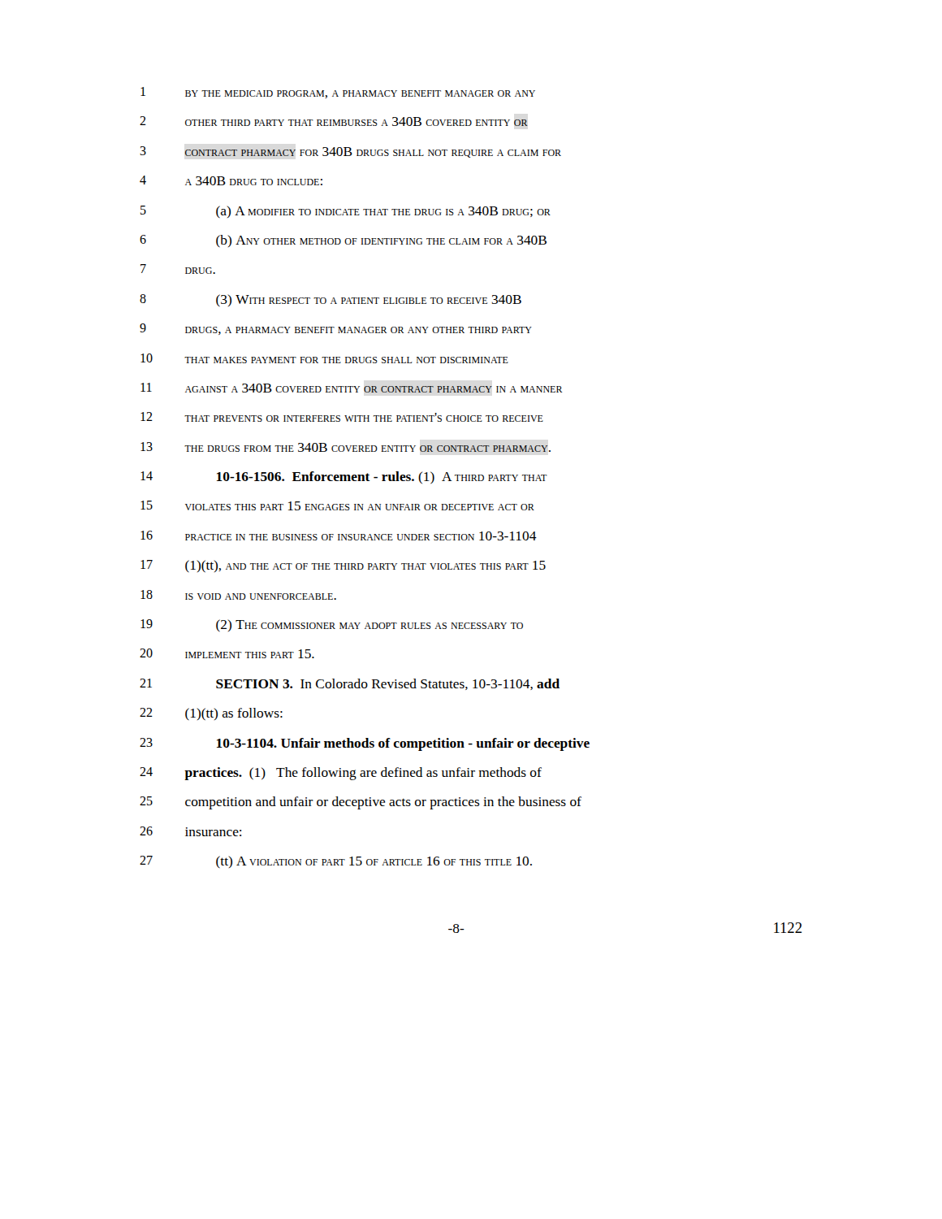by the medicaid program, a pharmacy benefit manager or any
other third party that reimburses a 340B covered entity or
contract pharmacy for 340B drugs shall not require a claim for
a 340B drug to include:
(a) A modifier to indicate that the drug is a 340B drug; or
(b) Any other method of identifying the claim for a 340B
drug.
(3) With respect to a patient eligible to receive 340B
drugs, a pharmacy benefit manager or any other third party
that makes payment for the drugs shall not discriminate
against a 340B covered entity or contract pharmacy in a manner
that prevents or interferes with the patient's choice to receive
the drugs from the 340B covered entity or contract pharmacy.
10-16-1506. Enforcement - rules. (1) A third party that
violates this part 15 engages in an unfair or deceptive act or
practice in the business of insurance under section 10-3-1104
(1)(tt), and the act of the third party that violates this part 15
is void and unenforceable.
(2) The commissioner may adopt rules as necessary to
implement this part 15.
SECTION 3. In Colorado Revised Statutes, 10-3-1104, add
(1)(tt) as follows:
10-3-1104. Unfair methods of competition - unfair or deceptive
practices. (1) The following are defined as unfair methods of
competition and unfair or deceptive acts or practices in the business of
insurance:
(tt) A violation of part 15 of article 16 of this title 10.
-8- 1122